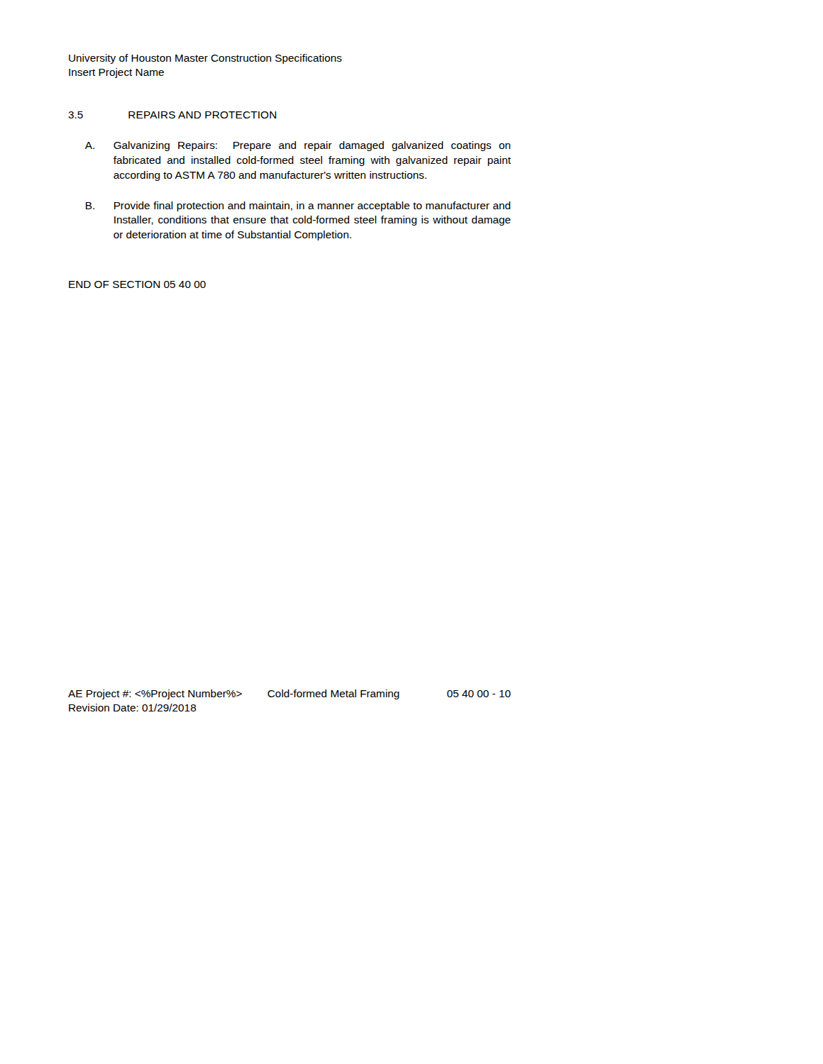University of Houston Master Construction Specifications
Insert Project Name
3.5 REPAIRS AND PROTECTION
A. Galvanizing Repairs: Prepare and repair damaged galvanized coatings on fabricated and installed cold-formed steel framing with galvanized repair paint according to ASTM A 780 and manufacturer's written instructions.
B. Provide final protection and maintain, in a manner acceptable to manufacturer and Installer, conditions that ensure that cold-formed steel framing is without damage or deterioration at time of Substantial Completion.
END OF SECTION 05 40 00
AE Project #: <%Project Number%>
Revision Date: 01/29/2018
Cold-formed Metal Framing
05 40 00 - 10